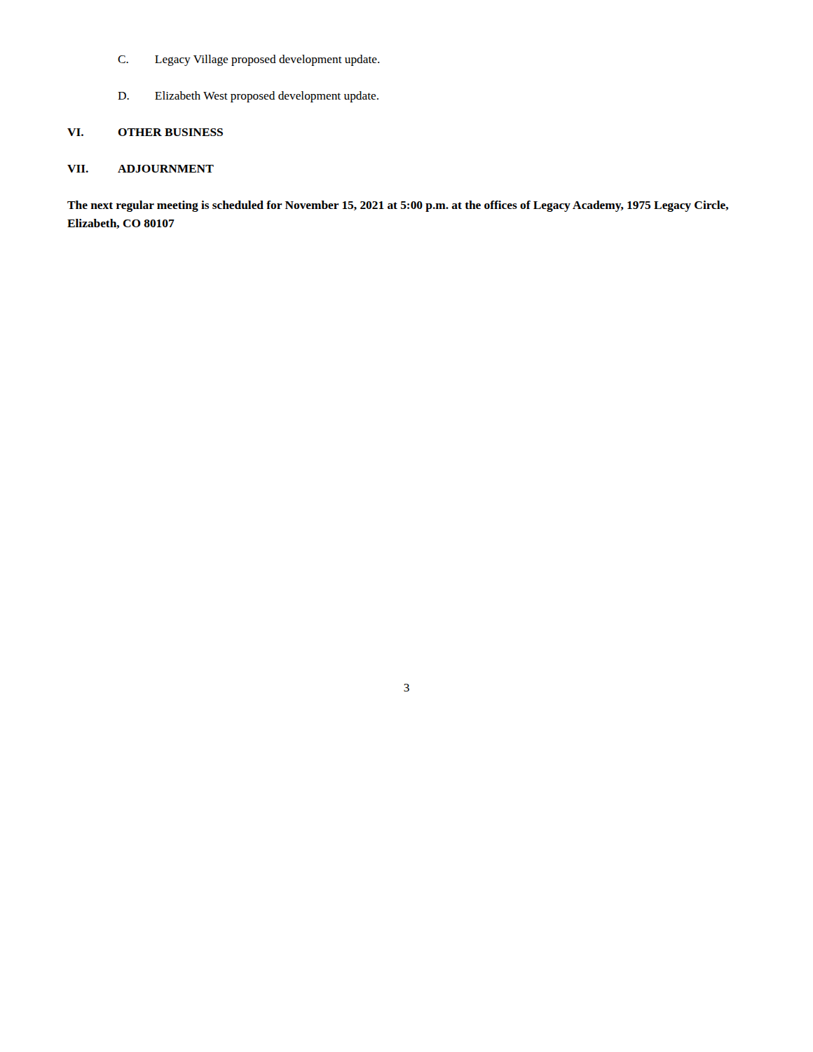C. Legacy Village proposed development update.
D. Elizabeth West proposed development update.
VI. OTHER BUSINESS
VII. ADJOURNMENT
The next regular meeting is scheduled for November 15, 2021 at 5:00 p.m. at the offices of Legacy Academy, 1975 Legacy Circle, Elizabeth, CO 80107
3